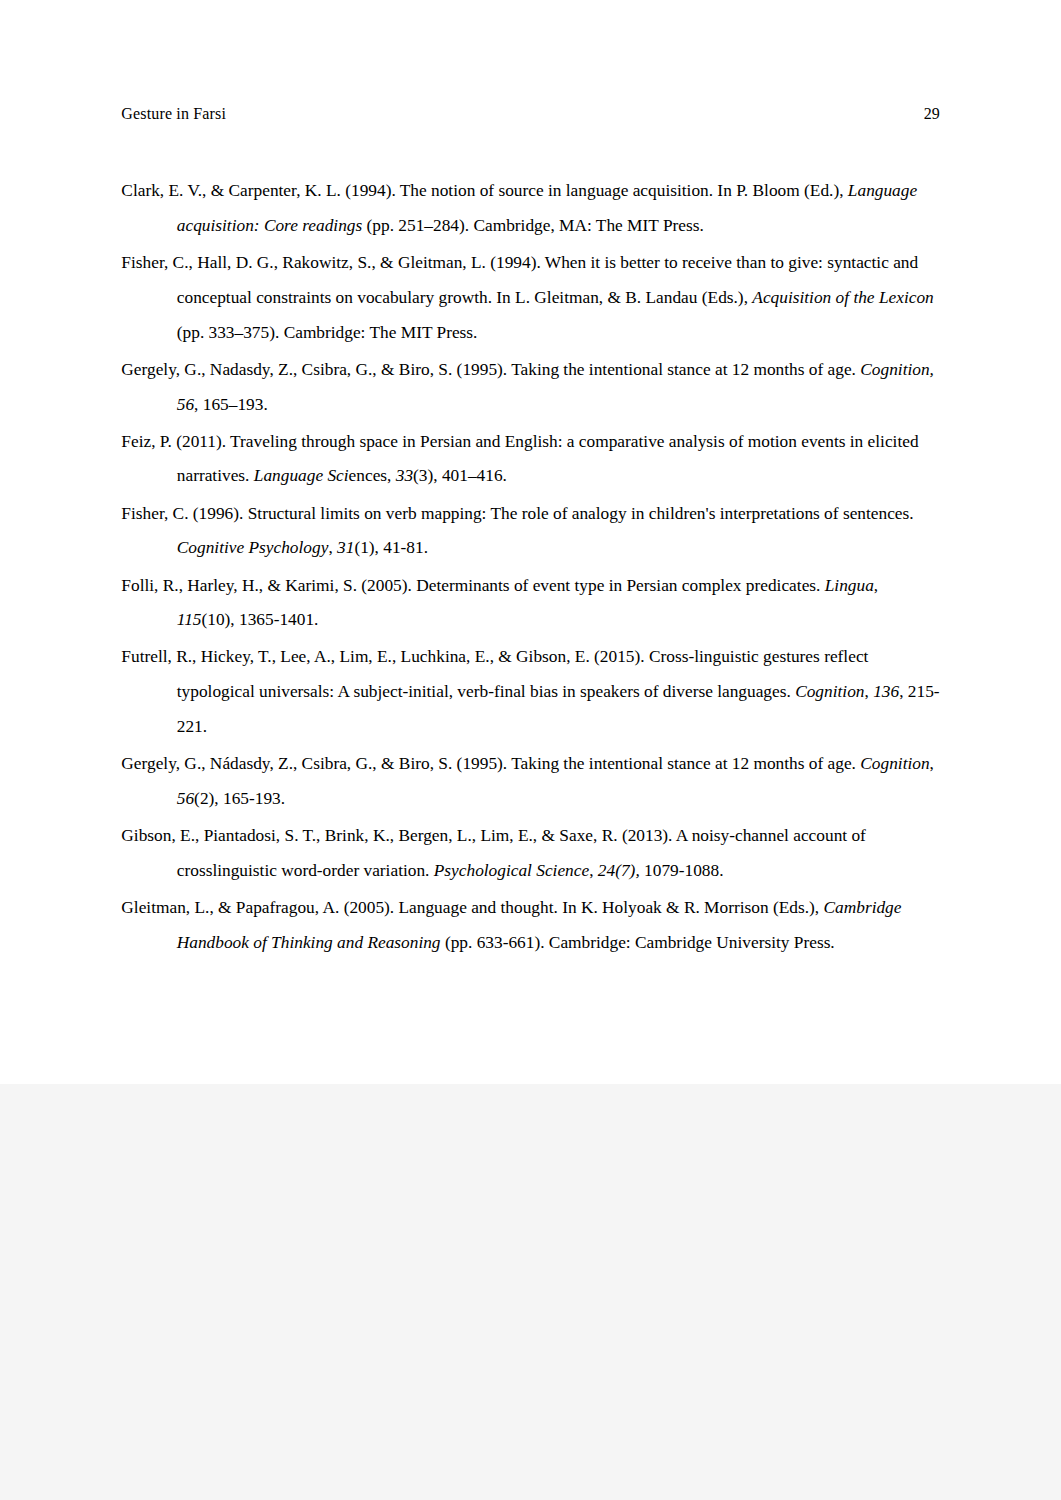Gesture in Farsi 29
Clark, E. V., & Carpenter, K. L. (1994). The notion of source in language acquisition. In P. Bloom (Ed.), Language acquisition: Core readings (pp. 251–284). Cambridge, MA: The MIT Press.
Fisher, C., Hall, D. G., Rakowitz, S., & Gleitman, L. (1994). When it is better to receive than to give: syntactic and conceptual constraints on vocabulary growth. In L. Gleitman, & B. Landau (Eds.), Acquisition of the Lexicon (pp. 333–375). Cambridge: The MIT Press.
Gergely, G., Nadasdy, Z., Csibra, G., & Biro, S. (1995). Taking the intentional stance at 12 months of age. Cognition, 56, 165–193.
Feiz, P. (2011). Traveling through space in Persian and English: a comparative analysis of motion events in elicited narratives. Language Sciences, 33(3), 401–416.
Fisher, C. (1996). Structural limits on verb mapping: The role of analogy in children's interpretations of sentences. Cognitive Psychology, 31(1), 41-81.
Folli, R., Harley, H., & Karimi, S. (2005). Determinants of event type in Persian complex predicates. Lingua, 115(10), 1365-1401.
Futrell, R., Hickey, T., Lee, A., Lim, E., Luchkina, E., & Gibson, E. (2015). Cross-linguistic gestures reflect typological universals: A subject-initial, verb-final bias in speakers of diverse languages. Cognition, 136, 215-221.
Gergely, G., Nádasdy, Z., Csibra, G., & Biro, S. (1995). Taking the intentional stance at 12 months of age. Cognition, 56(2), 165-193.
Gibson, E., Piantadosi, S. T., Brink, K., Bergen, L., Lim, E., & Saxe, R. (2013). A noisy-channel account of crosslinguistic word-order variation. Psychological Science, 24(7), 1079-1088.
Gleitman, L., & Papafragou, A. (2005). Language and thought. In K. Holyoak & R. Morrison (Eds.), Cambridge Handbook of Thinking and Reasoning (pp. 633-661). Cambridge: Cambridge University Press.